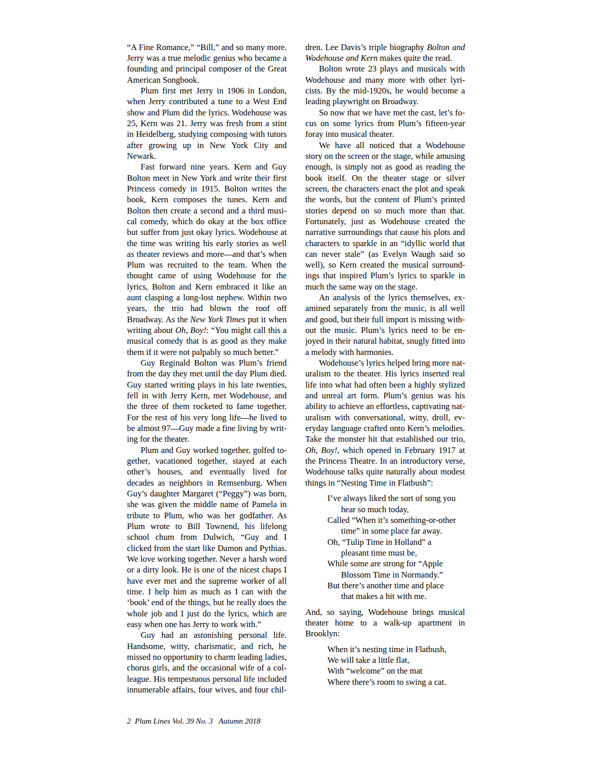“A Fine Romance,” “Bill,” and so many more. Jerry was a true melodic genius who became a founding and principal composer of the Great American Songbook.
Plum first met Jerry in 1906 in London, when Jerry contributed a tune to a West End show and Plum did the lyrics. Wodehouse was 25, Kern was 21. Jerry was fresh from a stint in Heidelberg, studying composing with tutors after growing up in New York City and Newark.
Fast forward nine years. Kern and Guy Bolton meet in New York and write their first Princess comedy in 1915. Bolton writes the book, Kern composes the tunes. Kern and Bolton then create a second and a third musical comedy, which do okay at the box office but suffer from just okay lyrics. Wodehouse at the time was writing his early stories as well as theater reviews and more—and that’s when Plum was recruited to the team. When the thought came of using Wodehouse for the lyrics, Bolton and Kern embraced it like an aunt clasping a long-lost nephew. Within two years, the trio had blown the roof off Broadway. As the New York Times put it when writing about Oh, Boy!: “You might call this a musical comedy that is as good as they make them if it were not palpably so much better.”
Guy Reginald Bolton was Plum’s friend from the day they met until the day Plum died. Guy started writing plays in his late twenties, fell in with Jerry Kern, met Wodehouse, and the three of them rocketed to fame together. For the rest of his very long life—he lived to be almost 97—Guy made a fine living by writing for the theater.
Plum and Guy worked together, golfed together, vacationed together, stayed at each other’s houses, and eventually lived for decades as neighbors in Remsenburg. When Guy’s daughter Margaret (“Peggy”) was born, she was given the middle name of Pamela in tribute to Plum, who was her godfather. As Plum wrote to Bill Townend, his lifelong school chum from Dulwich, “Guy and I clicked from the start like Damon and Pythias. We love working together. Never a harsh word or a dirty look. He is one of the nicest chaps I have ever met and the supreme worker of all time. I help him as much as I can with the ‘book’ end of the things, but he really does the whole job and I just do the lyrics, which are easy when one has Jerry to work with.”
Guy had an astonishing personal life. Handsome, witty, charismatic, and rich, he missed no opportunity to charm leading ladies, chorus girls, and the occasional wife of a colleague. His tempestuous personal life included innumerable affairs, four wives, and four children. Lee Davis’s triple biography Bolton and Wodehouse and Kern makes quite the read.
Bolton wrote 23 plays and musicals with Wodehouse and many more with other lyricists. By the mid-1920s, he would become a leading playwright on Broadway.
So now that we have met the cast, let’s focus on some lyrics from Plum’s fifteen-year foray into musical theater.
We have all noticed that a Wodehouse story on the screen or the stage, while amusing enough, is simply not as good as reading the book itself. On the theater stage or silver screen, the characters enact the plot and speak the words, but the content of Plum’s printed stories depend on so much more than that. Fortunately, just as Wodehouse created the narrative surroundings that cause his plots and characters to sparkle in an “idyllic world that can never stale” (as Evelyn Waugh said so well), so Kern created the musical surroundings that inspired Plum’s lyrics to sparkle in much the same way on the stage.
An analysis of the lyrics themselves, examined separately from the music, is all well and good, but their full import is missing without the music. Plum’s lyrics need to be enjoyed in their natural habitat, snugly fitted into a melody with harmonies.
Wodehouse’s lyrics helped bring more naturalism to the theater. His lyrics inserted real life into what had often been a highly stylized and unreal art form. Plum’s genius was his ability to achieve an effortless, captivating naturalism with conversational, witty, droll, everyday language crafted onto Kern’s melodies. Take the monster hit that established our trio, Oh, Boy!, which opened in February 1917 at the Princess Theatre. In an introductory verse, Wodehouse talks quite naturally about modest things in “Nesting Time in Flatbush”:
I’ve always liked the sort of song you
hear so much today,
Called “When it’s something-or-other
time” in some place far away.
Oh, “Tulip Time in Holland” a
pleasant time must be,
While some are strong for “Apple
Blossom Time in Normandy.”
But there’s another time and place
that makes a hit with me.
And, so saying, Wodehouse brings musical theater home to a walk-up apartment in Brooklyn:
When it’s nesting time in Flatbush,
We will take a little flat,
With “welcome” on the mat
Where there’s room to swing a cat.
2 Plum Lines Vol. 39 No. 3 Autumn 2018